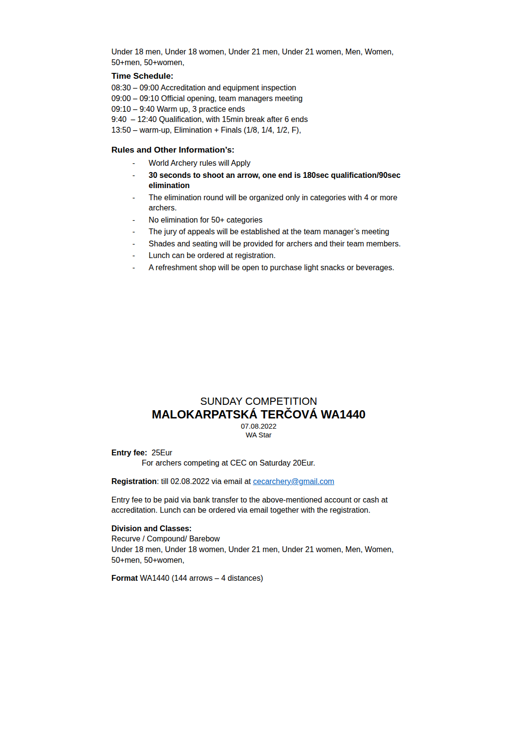Under 18 men, Under 18 women, Under 21 men, Under 21 women, Men, Women, 50+men, 50+women,
Time Schedule:
08:30 – 09:00 Accreditation and equipment inspection
09:00 – 09:10 Official opening, team managers meeting
09:10 – 9:40 Warm up, 3 practice ends
9:40 – 12:40 Qualification, with 15min break after 6 ends
13:50 – warm-up, Elimination + Finals (1/8, 1/4, 1/2, F),
Rules and Other Information’s:
World Archery rules will Apply
30 seconds to shoot an arrow, one end is 180sec qualification/90sec elimination
The elimination round will be organized only in categories with 4 or more archers.
No elimination for 50+ categories
The jury of appeals will be established at the team manager’s meeting
Shades and seating will be provided for archers and their team members.
Lunch can be ordered at registration.
A refreshment shop will be open to purchase light snacks or beverages.
SUNDAY COMPETITION
MALOKARPATSKÁ TERČOVÁ WA1440
07.08.2022
WA Star
Entry fee: 25Eur
For archers competing at CEC on Saturday 20Eur.
Registration: till 02.08.2022 via email at cecarchery@gmail.com
Entry fee to be paid via bank transfer to the above-mentioned account or cash at accreditation. Lunch can be ordered via email together with the registration.
Division and Classes:
Recurve / Compound/ Barebow
Under 18 men, Under 18 women, Under 21 men, Under 21 women, Men, Women, 50+men, 50+women,
Format WA1440 (144 arrows – 4 distances)